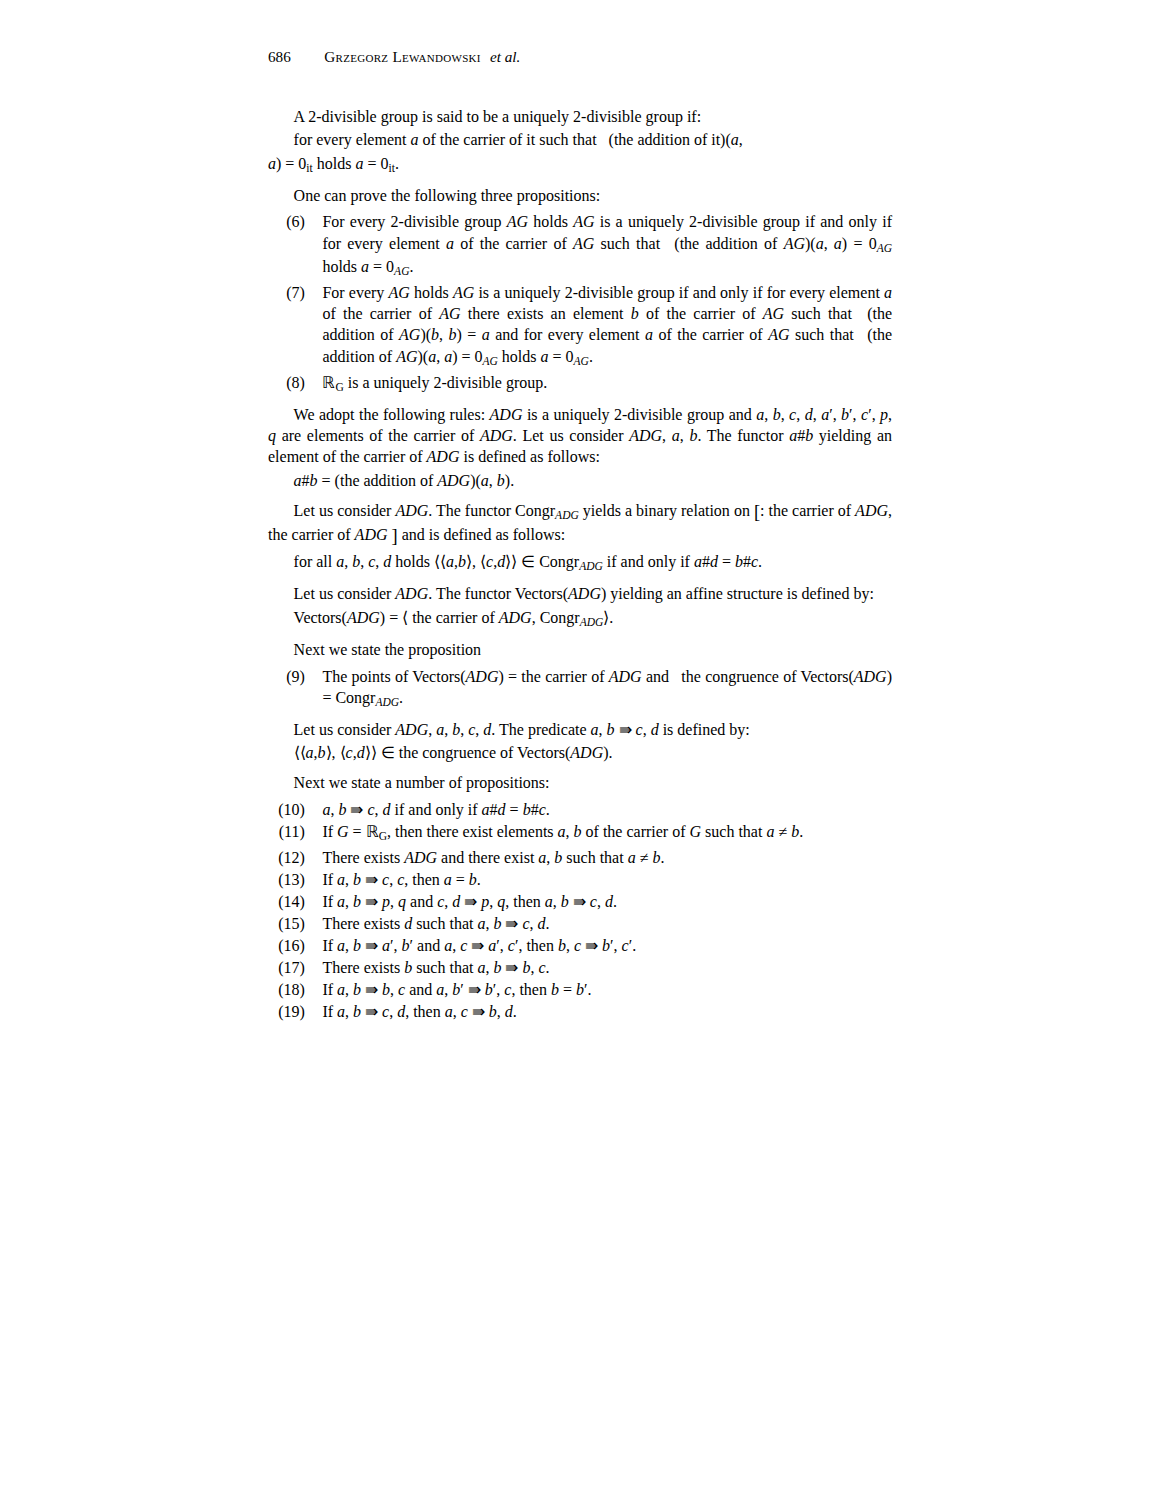686 Grzegorz Lewandowski et al.
A 2-divisible group is said to be a uniquely 2-divisible group if:
for every element a of the carrier of it such that (the addition of it)(a,
a) = 0it holds a = 0it.
One can prove the following three propositions:
(6)
For every 2-divisible group AG holds AG is a uniquely 2-divisible group if and only if for every element a of the carrier of AG such that (the addition of AG)(a, a) = 0AG holds a = 0AG.
(7)
For every AG holds AG is a uniquely 2-divisible group if and only if for every element a of the carrier of AG there exists an element b of the carrier of AG such that (the addition of AG)(b, b) = a and for every element a of the carrier of AG such that (the addition of AG)(a, a) = 0AG holds a = 0AG.
(8)
ℝG is a uniquely 2-divisible group.
We adopt the following rules: ADG is a uniquely 2-divisible group and a, b, c, d, a′, b′, c′, p, q are elements of the carrier of ADG. Let us consider ADG, a, b. The functor a#b yielding an element of the carrier of ADG is defined as follows:
a#b = (the addition of ADG)(a, b).
Let us consider ADG. The functor CongrADG yields a binary relation on [: the carrier of ADG, the carrier of ADG ] and is defined as follows:
for all a, b, c, d holds ⟨⟨a,b⟩, ⟨c,d⟩⟩ ∈ CongrADG if and only if a#d = b#c.
Let us consider ADG. The functor Vectors(ADG) yielding an affine structure is defined by:
Vectors(ADG) = ⟨ the carrier of ADG, CongrADG⟩.
Next we state the proposition
(9)
The points of Vectors(ADG) = the carrier of ADG and the congruence of Vectors(ADG) = CongrADG.
Let us consider ADG, a, b, c, d. The predicate a, b ⇛ c, d is defined by:
⟨⟨a,b⟩, ⟨c,d⟩⟩ ∈ the congruence of Vectors(ADG).
Next we state a number of propositions:
(10)
a, b ⇛ c, d if and only if a#d = b#c.
(11)
If G = ℝG, then there exist elements a, b of the carrier of G such that a ≠ b.
(12)
There exists ADG and there exist a, b such that a ≠ b.
(13)
If a, b ⇛ c, c, then a = b.
(14)
If a, b ⇛ p, q and c, d ⇛ p, q, then a, b ⇛ c, d.
(15)
There exists d such that a, b ⇛ c, d.
(16)
If a, b ⇛ a′, b′ and a, c ⇛ a′, c′, then b, c ⇛ b′, c′.
(17)
There exists b such that a, b ⇛ b, c.
(18)
If a, b ⇛ b, c and a, b′ ⇛ b′, c, then b = b′.
(19)
If a, b ⇛ c, d, then a, c ⇛ b, d.